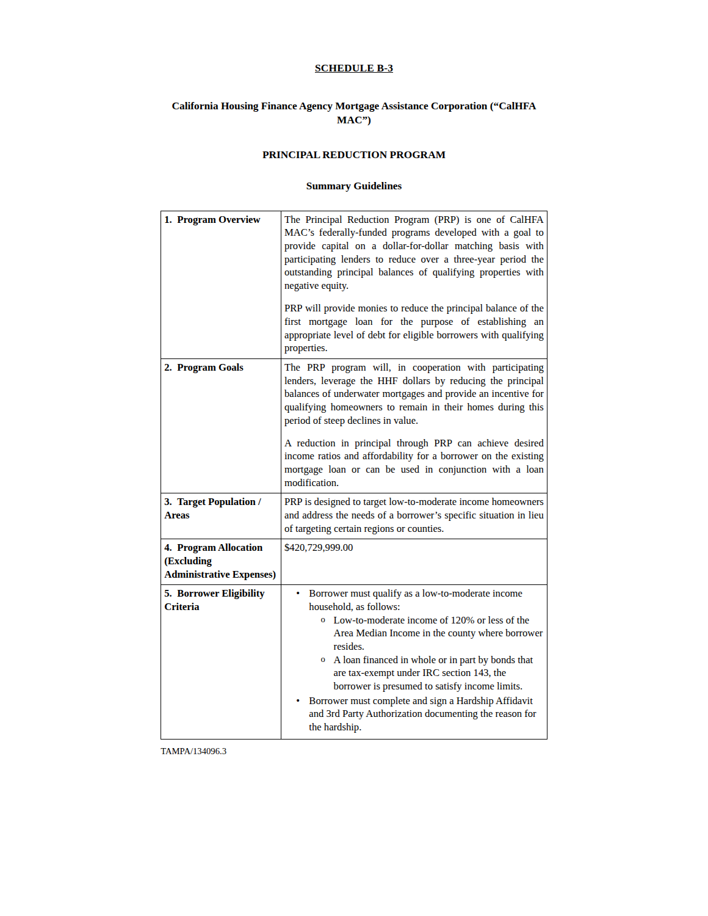SCHEDULE B-3
California Housing Finance Agency Mortgage Assistance Corporation (“CalHFA MAC”)
PRINCIPAL REDUCTION PROGRAM
Summary Guidelines
| 1. Program Overview | The Principal Reduction Program (PRP) is one of CalHFA MAC’s federally-funded programs developed with a goal to provide capital on a dollar-for-dollar matching basis with participating lenders to reduce over a three-year period the outstanding principal balances of qualifying properties with negative equity. PRP will provide monies to reduce the principal balance of the first mortgage loan for the purpose of establishing an appropriate level of debt for eligible borrowers with qualifying properties. |
| 2. Program Goals | The PRP program will, in cooperation with participating lenders, leverage the HHF dollars by reducing the principal balances of underwater mortgages and provide an incentive for qualifying homeowners to remain in their homes during this period of steep declines in value. A reduction in principal through PRP can achieve desired income ratios and affordability for a borrower on the existing mortgage loan or can be used in conjunction with a loan modification. |
| 3. Target Population / Areas | PRP is designed to target low-to-moderate income homeowners and address the needs of a borrower’s specific situation in lieu of targeting certain regions or counties. |
| 4. Program Allocation (Excluding Administrative Expenses) | $420,729,999.00 |
| 5. Borrower Eligibility Criteria | Borrower must qualify as a low-to-moderate income household, as follows: Low-to-moderate income of 120% or less of the Area Median Income in the county where borrower resides. A loan financed in whole or in part by bonds that are tax-exempt under IRC section 143, the borrower is presumed to satisfy income limits. Borrower must complete and sign a Hardship Affidavit and 3rd Party Authorization documenting the reason for the hardship. |
TAMPA/134096.3